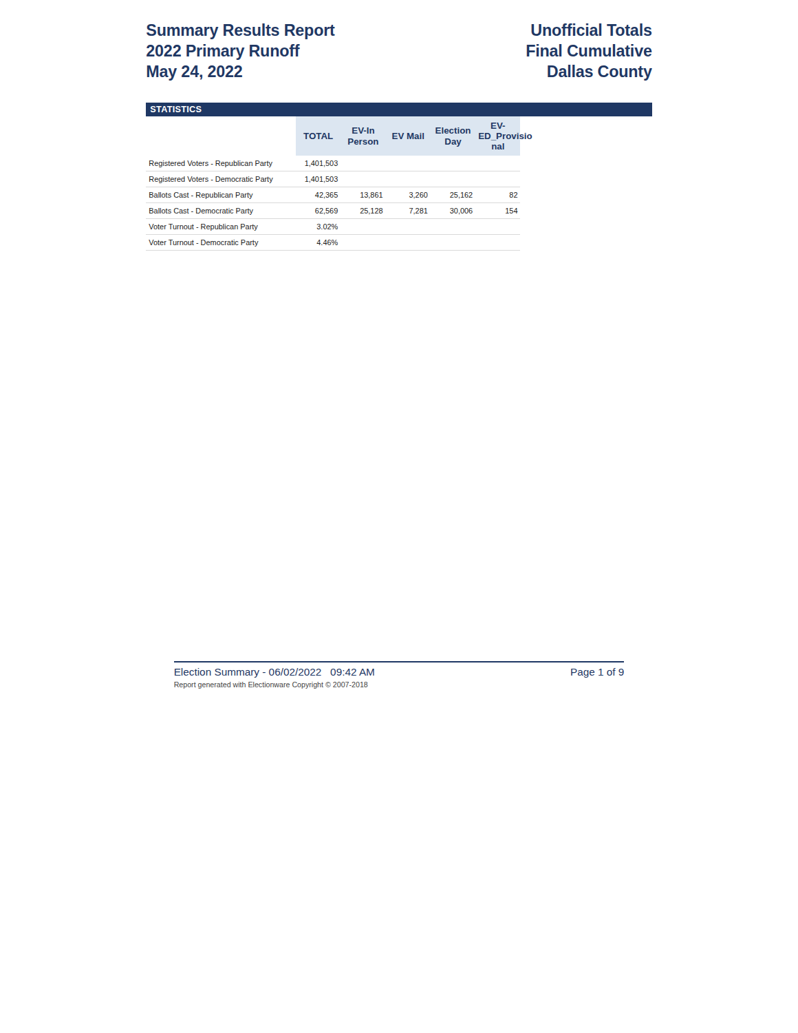Summary Results Report
2022 Primary Runoff
May 24, 2022
Unofficial Totals
Final Cumulative
Dallas County
STATISTICS
| | TOTAL | EV-In Person | EV Mail | Election Day | EV- ED_Provisio nal |
| --- | --- | --- | --- | --- | --- |
| Registered Voters - Republican Party | 1,401,503 | | | | |
| Registered Voters - Democratic Party | 1,401,503 | | | | |
| Ballots Cast - Republican Party | 42,365 | 13,861 | 3,260 | 25,162 | 82 |
| Ballots Cast - Democratic Party | 62,569 | 25,128 | 7,281 | 30,006 | 154 |
| Voter Turnout - Republican Party | 3.02% | | | | |
| Voter Turnout - Democratic Party | 4.46% | | | | |
Election Summary - 06/02/2022 09:42 AM Page 1 of 9
Report generated with Electionware Copyright © 2007-2018